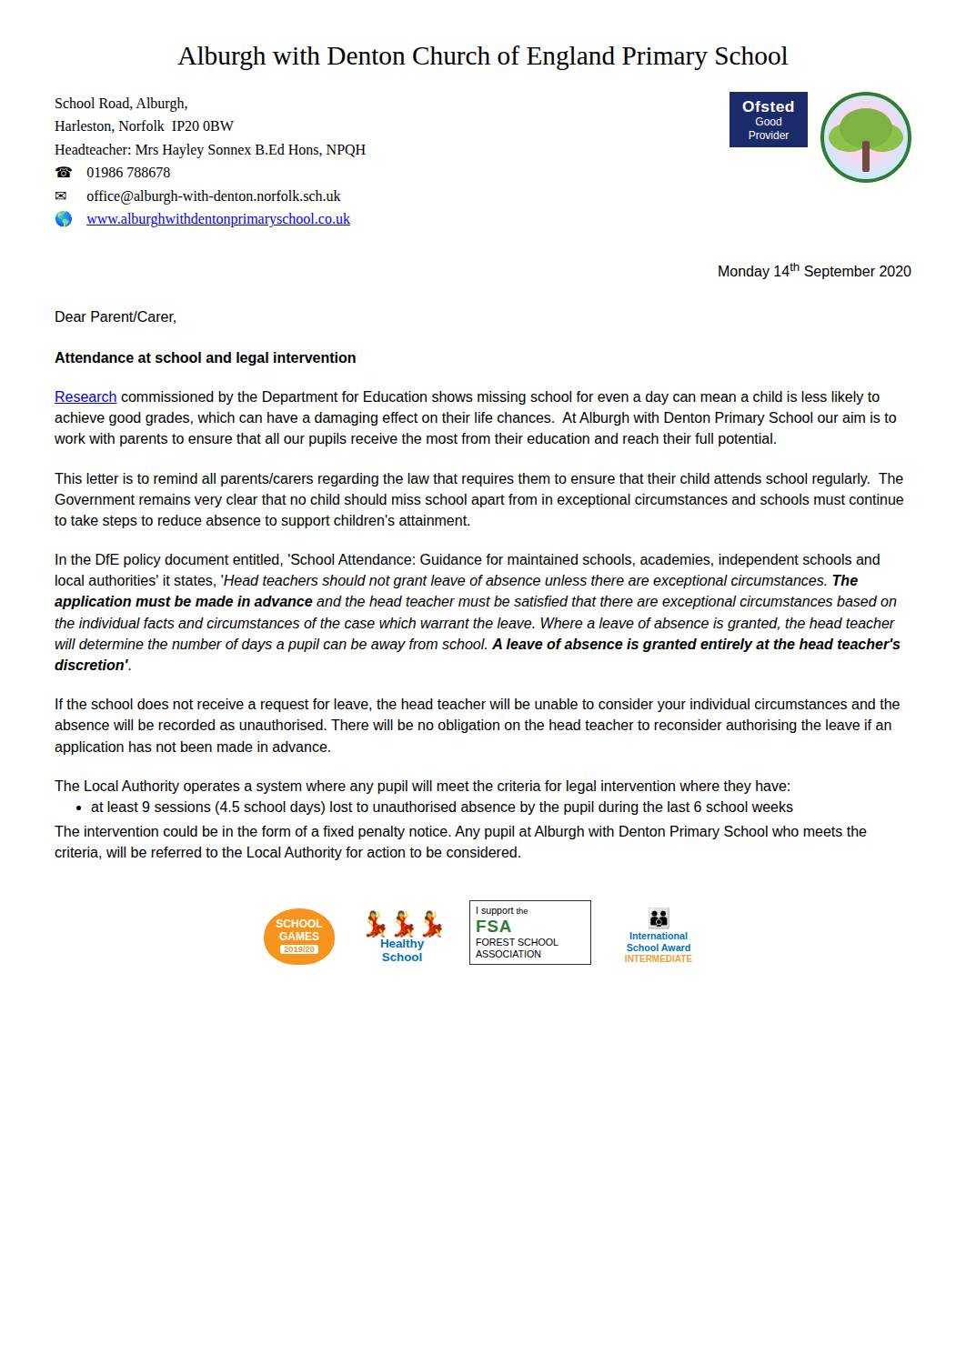Alburgh with Denton Church of England Primary School
School Road, Alburgh,
Harleston, Norfolk IP20 0BW
Headteacher: Mrs Hayley Sonnex B.Ed Hons, NPQH
☎01986 788678
✉office@alburgh-with-denton.norfolk.sch.uk
🌎www.alburghwithdentonprimaryschool.co.uk
Ofsted
Good
Provider
Monday 14th September 2020
Dear Parent/Carer,
Attendance at school and legal intervention
Research commissioned by the Department for Education shows missing school for even a day can mean a child is less likely to achieve good grades, which can have a damaging effect on their life chances. At Alburgh with Denton Primary School our aim is to work with parents to ensure that all our pupils receive the most from their education and reach their full potential.
This letter is to remind all parents/carers regarding the law that requires them to ensure that their child attends school regularly. The Government remains very clear that no child should miss school apart from in exceptional circumstances and schools must continue to take steps to reduce absence to support children's attainment.
In the DfE policy document entitled, 'School Attendance: Guidance for maintained schools, academies, independent schools and local authorities' it states, 'Head teachers should not grant leave of absence unless there are exceptional circumstances. The application must be made in advance and the head teacher must be satisfied that there are exceptional circumstances based on the individual facts and circumstances of the case which warrant the leave. Where a leave of absence is granted, the head teacher will determine the number of days a pupil can be away from school. A leave of absence is granted entirely at the head teacher's discretion'.
If the school does not receive a request for leave, the head teacher will be unable to consider your individual circumstances and the absence will be recorded as unauthorised. There will be no obligation on the head teacher to reconsider authorising the leave if an application has not been made in advance.
The Local Authority operates a system where any pupil will meet the criteria for legal intervention where they have:
at least 9 sessions (4.5 school days) lost to unauthorised absence by the pupil during the last 6 school weeks
The intervention could be in the form of a fixed penalty notice. Any pupil at Alburgh with Denton Primary School who meets the criteria, will be referred to the Local Authority for action to be considered.
SCHOOL
GAMES
2019/20
💃💃💃
Healthy School
I support the
FSA
FOREST SCHOOL
ASSOCIATION
👪
International
School Award
INTERMEDIATE